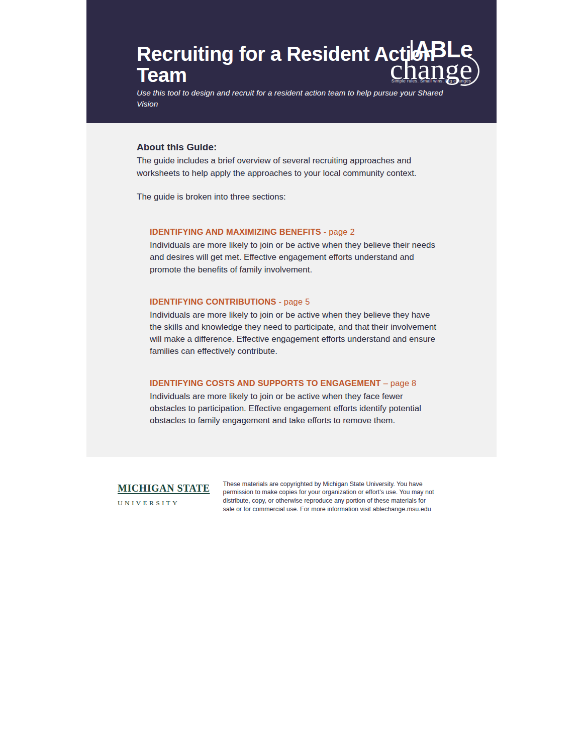ABLe
change
Simple rules. Small wins. Big changes.
Recruiting for a Resident Action Team
Use this tool to design and recruit for a resident action team to help pursue your Shared Vision
About this Guide:
The guide includes a brief overview of several recruiting approaches and worksheets to help apply the approaches to your local community context.
The guide is broken into three sections:
IDENTIFYING AND MAXIMIZING BENEFITS - page 2
Individuals are more likely to join or be active when they believe their needs and desires will get met. Effective engagement efforts understand and promote the benefits of family involvement.
IDENTIFYING CONTRIBUTIONS - page 5
Individuals are more likely to join or be active when they believe they have the skills and knowledge they need to participate, and that their involvement will make a difference. Effective engagement efforts understand and ensure families can effectively contribute.
IDENTIFYING COSTS AND SUPPORTS TO ENGAGEMENT – page 8
Individuals are more likely to join or be active when they face fewer obstacles to participation. Effective engagement efforts identify potential obstacles to family engagement and take efforts to remove them.
MICHIGAN STATE
UNIVERSITY
These materials are copyrighted by Michigan State University. You have permission to make copies for your organization or effort’s use. You may not distribute, copy, or otherwise reproduce any portion of these materials for sale or for commercial use. For more information visit ablechange.msu.edu